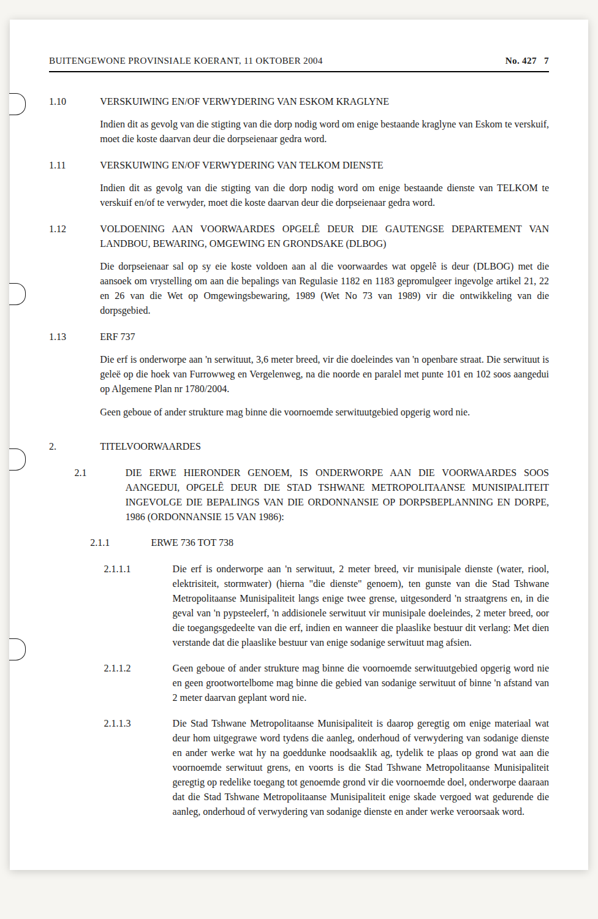BUITENGEWONE PROVINSIALE KOERANT, 11 OKTOBER 2004 No. 427 7
1.10
VERSKUIWING EN/OF VERWYDERING VAN ESKOM KRAGLYNE
Indien dit as gevolg van die stigting van die dorp nodig word om enige bestaande kraglyne van Eskom te verskuif, moet die koste daarvan deur die dorpseienaar gedra word.
1.11
VERSKUIWING EN/OF VERWYDERING VAN TELKOM DIENSTE
Indien dit as gevolg van die stigting van die dorp nodig word om enige bestaande dienste van TELKOM te verskuif en/of te verwyder, moet die koste daarvan deur die dorpseienaar gedra word.
1.12
VOLDOENING AAN VOORWAARDES OPGELÊ DEUR DIE GAUTENGSE DEPARTEMENT VAN LANDBOU, BEWARING, OMGEWING EN GRONDSAKE (DLBOG)
Die dorpseienaar sal op sy eie koste voldoen aan al die voorwaardes wat opgelê is deur (DLBOG) met die aansoek om vrystelling om aan die bepalings van Regulasie 1182 en 1183 gepromulgeer ingevolge artikel 21, 22 en 26 van die Wet op Omgewingsbewaring, 1989 (Wet No 73 van 1989) vir die ontwikkeling van die dorpsgebied.
1.13
ERF 737
Die erf is onderworpe aan 'n serwituut, 3,6 meter breed, vir die doeleindes van 'n openbare straat. Die serwituut is geleë op die hoek van Furrowweg en Vergelenweg, na die noorde en paralel met punte 101 en 102 soos aangedui op Algemene Plan nr 1780/2004.
Geen geboue of ander strukture mag binne die voornoemde serwituutgebied opgerig word nie.
2. TITELVOORWAARDES
2.1
DIE ERWE HIERONDER GENOEM, IS ONDERWORPE AAN DIE VOORWAARDES SOOS AANGEDUI, OPGELÊ DEUR DIE STAD TSHWANE METROPOLITAANSE MUNISIPALITEIT INGEVOLGE DIE BEPALINGS VAN DIE ORDONNANSIE OP DORPSBEPLANNING EN DORPE, 1986 (ORDONNANSIE 15 VAN 1986):
2.1.1
ERWE 736 TOT 738
2.1.1.1
Die erf is onderworpe aan 'n serwituut, 2 meter breed, vir munisipale dienste (water, riool, elektrisiteit, stormwater) (hierna "die dienste" genoem), ten gunste van die Stad Tshwane Metropolitaanse Munisipaliteit langs enige twee grense, uitgesonderd 'n straatgrens en, in die geval van 'n pypsteelerf, 'n addisionele serwituut vir munisipale doeleindes, 2 meter breed, oor die toegangsgedeelte van die erf, indien en wanneer die plaaslike bestuur dit verlang: Met dien verstande dat die plaaslike bestuur van enige sodanige serwituut mag afsien.
2.1.1.2
Geen geboue of ander strukture mag binne die voornoemde serwituutgebied opgerig word nie en geen grootwortelbome mag binne die gebied van sodanige serwituut of binne 'n afstand van 2 meter daarvan geplant word nie.
2.1.1.3
Die Stad Tshwane Metropolitaanse Munisipaliteit is daarop geregtig om enige materiaal wat deur hom uitgegrawe word tydens die aanleg, onderhoud of verwydering van sodanige dienste en ander werke wat hy na goeddunke noodsaaklik ag, tydelik te plaas op grond wat aan die voornoemde serwituut grens, en voorts is die Stad Tshwane Metropolitaanse Munisipaliteit geregtig op redelike toegang tot genoemde grond vir die voornoemde doel, onderworpe daaraan dat die Stad Tshwane Metropolitaanse Munisipaliteit enige skade vergoed wat gedurende die aanleg, onderhoud of verwydering van sodanige dienste en ander werke veroorsaak word.